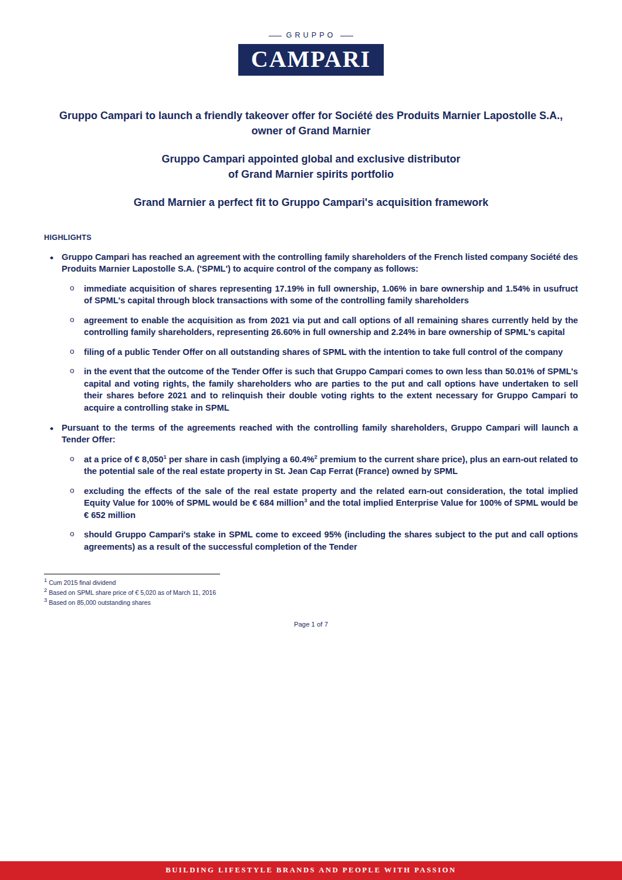GRUPPO
CAMPARI
Gruppo Campari to launch a friendly takeover offer for Société des Produits Marnier Lapostolle S.A., owner of Grand Marnier
Gruppo Campari appointed global and exclusive distributor
of Grand Marnier spirits portfolio
Grand Marnier a perfect fit to Gruppo Campari's acquisition framework
HIGHLIGHTS
Gruppo Campari has reached an agreement with the controlling family shareholders of the French listed company Société des Produits Marnier Lapostolle S.A. ('SPML') to acquire control of the company as follows:
immediate acquisition of shares representing 17.19% in full ownership, 1.06% in bare ownership and 1.54% in usufruct of SPML's capital through block transactions with some of the controlling family shareholders
agreement to enable the acquisition as from 2021 via put and call options of all remaining shares currently held by the controlling family shareholders, representing 26.60% in full ownership and 2.24% in bare ownership of SPML's capital
filing of a public Tender Offer on all outstanding shares of SPML with the intention to take full control of the company
in the event that the outcome of the Tender Offer is such that Gruppo Campari comes to own less than 50.01% of SPML's capital and voting rights, the family shareholders who are parties to the put and call options have undertaken to sell their shares before 2021 and to relinquish their double voting rights to the extent necessary for Gruppo Campari to acquire a controlling stake in SPML
Pursuant to the terms of the agreements reached with the controlling family shareholders, Gruppo Campari will launch a Tender Offer:
at a price of € 8,0501 per share in cash (implying a 60.4%2 premium to the current share price), plus an earn-out related to the potential sale of the real estate property in St. Jean Cap Ferrat (France) owned by SPML
excluding the effects of the sale of the real estate property and the related earn-out consideration, the total implied Equity Value for 100% of SPML would be € 684 million3 and the total implied Enterprise Value for 100% of SPML would be € 652 million
should Gruppo Campari's stake in SPML come to exceed 95% (including the shares subject to the put and call options agreements) as a result of the successful completion of the Tender
1 Cum 2015 final dividend
2 Based on SPML share price of € 5,020 as of March 11, 2016
3 Based on 85,000 outstanding shares
Page 1 of 7
BUILDING LIFESTYLE BRANDS AND PEOPLE WITH PASSION